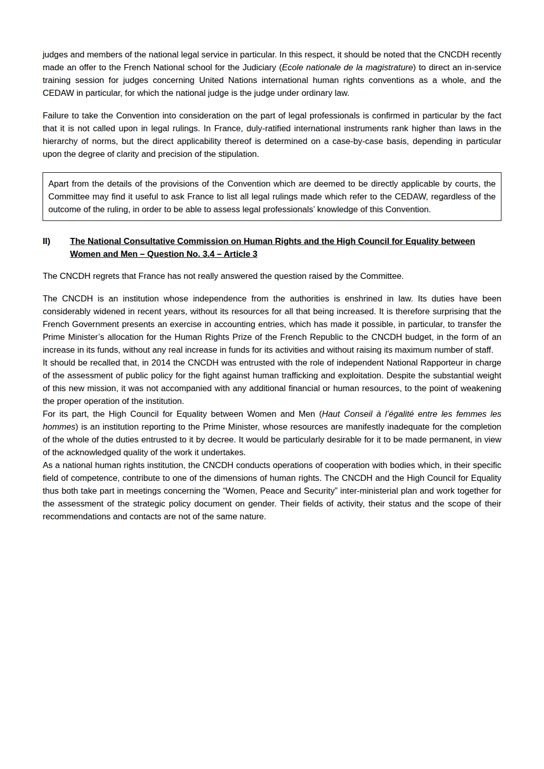judges and members of the national legal service in particular. In this respect, it should be noted that the CNCDH recently made an offer to the French National school for the Judiciary (Ecole nationale de la magistrature) to direct an in-service training session for judges concerning United Nations international human rights conventions as a whole, and the CEDAW in particular, for which the national judge is the judge under ordinary law.
Failure to take the Convention into consideration on the part of legal professionals is confirmed in particular by the fact that it is not called upon in legal rulings. In France, duly-ratified international instruments rank higher than laws in the hierarchy of norms, but the direct applicability thereof is determined on a case-by-case basis, depending in particular upon the degree of clarity and precision of the stipulation.
Apart from the details of the provisions of the Convention which are deemed to be directly applicable by courts, the Committee may find it useful to ask France to list all legal rulings made which refer to the CEDAW, regardless of the outcome of the ruling, in order to be able to assess legal professionals’ knowledge of this Convention.
II) The National Consultative Commission on Human Rights and the High Council for Equality between Women and Men – Question No. 3.4 – Article 3
The CNCDH regrets that France has not really answered the question raised by the Committee.
The CNCDH is an institution whose independence from the authorities is enshrined in law. Its duties have been considerably widened in recent years, without its resources for all that being increased. It is therefore surprising that the French Government presents an exercise in accounting entries, which has made it possible, in particular, to transfer the Prime Minister’s allocation for the Human Rights Prize of the French Republic to the CNCDH budget, in the form of an increase in its funds, without any real increase in funds for its activities and without raising its maximum number of staff.
It should be recalled that, in 2014 the CNCDH was entrusted with the role of independent National Rapporteur in charge of the assessment of public policy for the fight against human trafficking and exploitation. Despite the substantial weight of this new mission, it was not accompanied with any additional financial or human resources, to the point of weakening the proper operation of the institution.
For its part, the High Council for Equality between Women and Men (Haut Conseil à l’égalité entre les femmes les hommes) is an institution reporting to the Prime Minister, whose resources are manifestly inadequate for the completion of the whole of the duties entrusted to it by decree. It would be particularly desirable for it to be made permanent, in view of the acknowledged quality of the work it undertakes.
As a national human rights institution, the CNCDH conducts operations of cooperation with bodies which, in their specific field of competence, contribute to one of the dimensions of human rights. The CNCDH and the High Council for Equality thus both take part in meetings concerning the “Women, Peace and Security” inter-ministerial plan and work together for the assessment of the strategic policy document on gender. Their fields of activity, their status and the scope of their recommendations and contacts are not of the same nature.